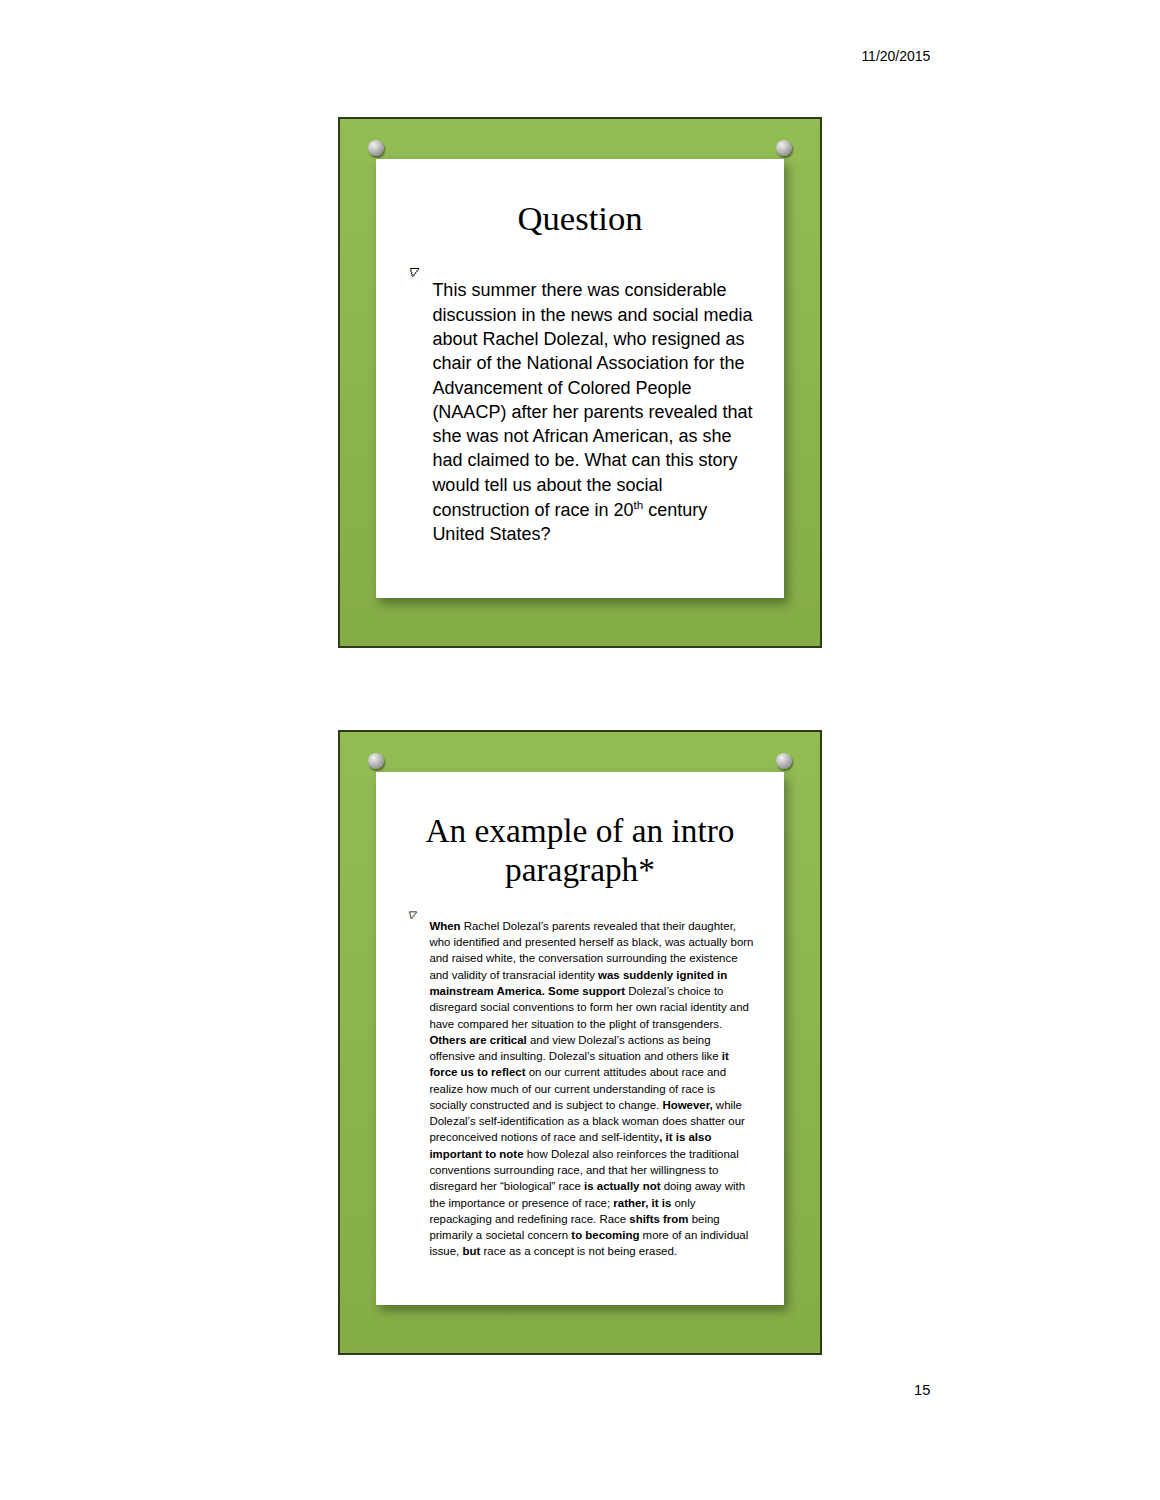11/20/2015
Question
🜄
This summer there was considerable discussion in the news and social media about Rachel Dolezal, who resigned as chair of the National Association for the Advancement of Colored People (NAACP) after her parents revealed that she was not African American, as she had claimed to be. What can this story would tell us about the social construction of race in 20th century United States?
An example of an intro
paragraph*
🜄
When Rachel Dolezal’s parents revealed that their daughter, who identified and presented herself as black, was actually born and raised white, the conversation surrounding the existence and validity of transracial identity was suddenly ignited in mainstream America. Some support Dolezal’s choice to disregard social conventions to form her own racial identity and have compared her situation to the plight of transgenders. Others are critical and view Dolezal’s actions as being offensive and insulting. Dolezal’s situation and others like it force us to reflect on our current attitudes about race and realize how much of our current understanding of race is socially constructed and is subject to change. However, while Dolezal’s self-identification as a black woman does shatter our preconceived notions of race and self-identity, it is also important to note how Dolezal also reinforces the traditional conventions surrounding race, and that her willingness to disregard her “biological” race is actually not doing away with the importance or presence of race; rather, it is only repackaging and redefining race. Race shifts from being primarily a societal concern to becoming more of an individual issue, but race as a concept is not being erased.
15